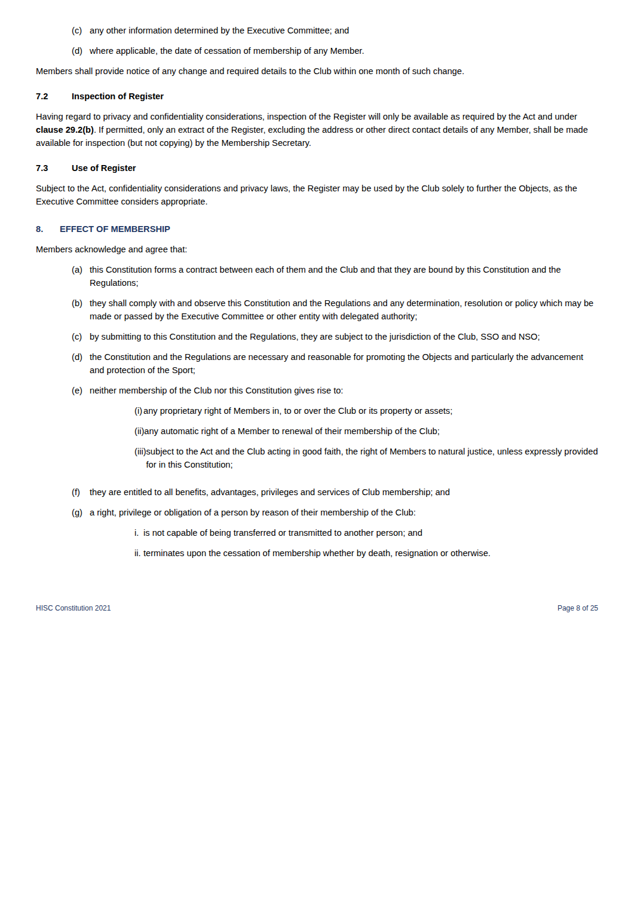(c) any other information determined by the Executive Committee; and
(d) where applicable, the date of cessation of membership of any Member.
Members shall provide notice of any change and required details to the Club within one month of such change.
7.2 Inspection of Register
Having regard to privacy and confidentiality considerations, inspection of the Register will only be available as required by the Act and under clause 29.2(b). If permitted, only an extract of the Register, excluding the address or other direct contact details of any Member, shall be made available for inspection (but not copying) by the Membership Secretary.
7.3 Use of Register
Subject to the Act, confidentiality considerations and privacy laws, the Register may be used by the Club solely to further the Objects, as the Executive Committee considers appropriate.
8. EFFECT OF MEMBERSHIP
Members acknowledge and agree that:
(a) this Constitution forms a contract between each of them and the Club and that they are bound by this Constitution and the Regulations;
(b) they shall comply with and observe this Constitution and the Regulations and any determination, resolution or policy which may be made or passed by the Executive Committee or other entity with delegated authority;
(c) by submitting to this Constitution and the Regulations, they are subject to the jurisdiction of the Club, SSO and NSO;
(d) the Constitution and the Regulations are necessary and reasonable for promoting the Objects and particularly the advancement and protection of the Sport;
(e) neither membership of the Club nor this Constitution gives rise to:
(i) any proprietary right of Members in, to or over the Club or its property or assets;
(ii) any automatic right of a Member to renewal of their membership of the Club;
(iii) subject to the Act and the Club acting in good faith, the right of Members to natural justice, unless expressly provided for in this Constitution;
(f) they are entitled to all benefits, advantages, privileges and services of Club membership; and
(g) a right, privilege or obligation of a person by reason of their membership of the Club:
i. is not capable of being transferred or transmitted to another person; and
ii. terminates upon the cessation of membership whether by death, resignation or otherwise.
HISC Constitution 2021 Page 8 of 25